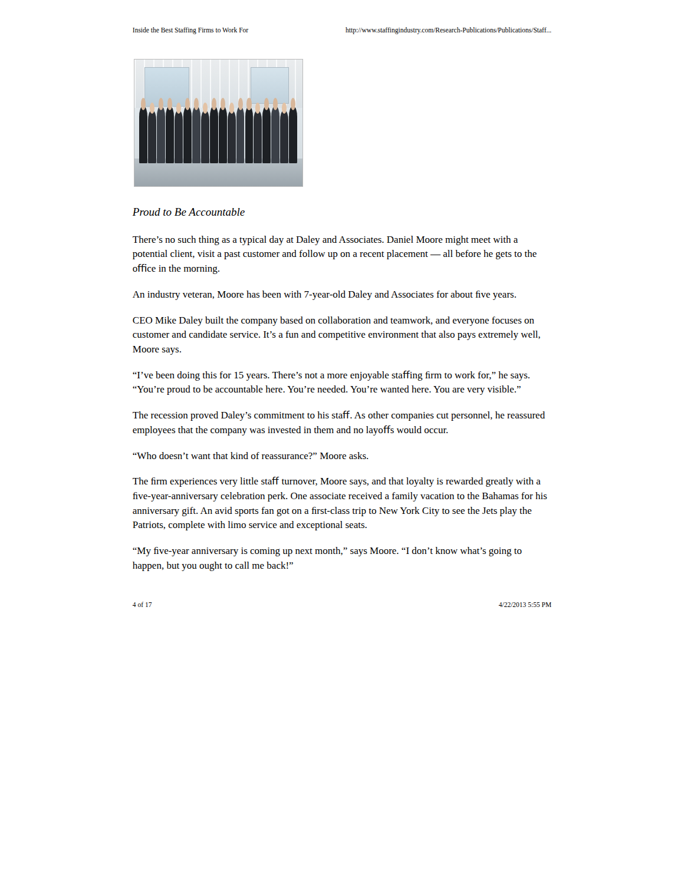Inside the Best Staffing Firms to Work For
http://www.staffingindustry.com/Research-Publications/Publications/Staff...
Proud to Be Accountable
There’s no such thing as a typical day at Daley and Associates. Daniel Moore might meet with a potential client, visit a past customer and follow up on a recent placement — all before he gets to the oﬃce in the morning.
An industry veteran, Moore has been with 7-year-old Daley and Associates for about ﬁve years.
CEO Mike Daley built the company based on collaboration and teamwork, and everyone focuses on customer and candidate service. It’s a fun and competitive environment that also pays extremely well, Moore says.
“I’ve been doing this for 15 years. There’s not a more enjoyable staﬀing ﬁrm to work for,” he says. “You’re proud to be accountable here. You’re needed. You’re wanted here. You are very visible.”
The recession proved Daley’s commitment to his staﬀ. As other companies cut personnel, he reassured employees that the company was invested in them and no layoﬀs would occur.
“Who doesn’t want that kind of reassurance?” Moore asks.
The ﬁrm experiences very little staﬀ turnover, Moore says, and that loyalty is rewarded greatly with a ﬁve-year-anniversary celebration perk. One associate received a family vacation to the Bahamas for his anniversary gift. An avid sports fan got on a ﬁrst-class trip to New York City to see the Jets play the Patriots, complete with limo service and exceptional seats.
“My ﬁve-year anniversary is coming up next month,” says Moore. “I don’t know what’s going to happen, but you ought to call me back!”
4 of 17
4/22/2013 5:55 PM